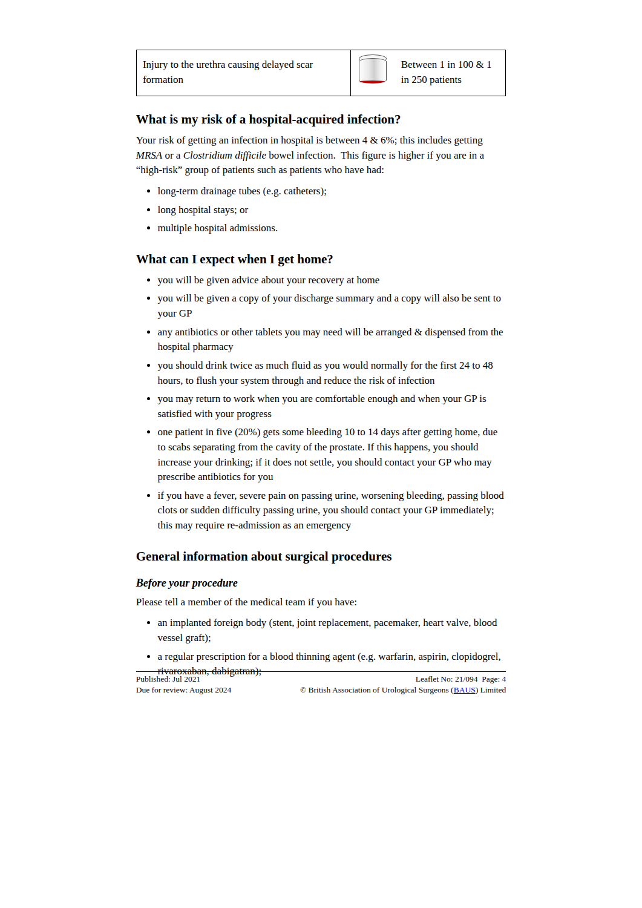| Injury to the urethra causing delayed scar formation | | Between 1 in 100 & 1 in 250 patients |
What is my risk of a hospital-acquired infection?
Your risk of getting an infection in hospital is between 4 & 6%; this includes getting MRSA or a Clostridium difficile bowel infection. This figure is higher if you are in a “high-risk” group of patients such as patients who have had:
long-term drainage tubes (e.g. catheters);
long hospital stays; or
multiple hospital admissions.
What can I expect when I get home?
you will be given advice about your recovery at home
you will be given a copy of your discharge summary and a copy will also be sent to your GP
any antibiotics or other tablets you may need will be arranged & dispensed from the hospital pharmacy
you should drink twice as much fluid as you would normally for the first 24 to 48 hours, to flush your system through and reduce the risk of infection
you may return to work when you are comfortable enough and when your GP is satisfied with your progress
one patient in five (20%) gets some bleeding 10 to 14 days after getting home, due to scabs separating from the cavity of the prostate. If this happens, you should increase your drinking; if it does not settle, you should contact your GP who may prescribe antibiotics for you
if you have a fever, severe pain on passing urine, worsening bleeding, passing blood clots or sudden difficulty passing urine, you should contact your GP immediately; this may require re-admission as an emergency
General information about surgical procedures
Before your procedure
Please tell a member of the medical team if you have:
an implanted foreign body (stent, joint replacement, pacemaker, heart valve, blood vessel graft);
a regular prescription for a blood thinning agent (e.g. warfarin, aspirin, clopidogrel, rivaroxaban, dabigatran);
Published: Jul 2021
Leaflet No: 21/094 Page: 4
Due for review: August 2024
© British Association of Urological Surgeons (BAUS) Limited